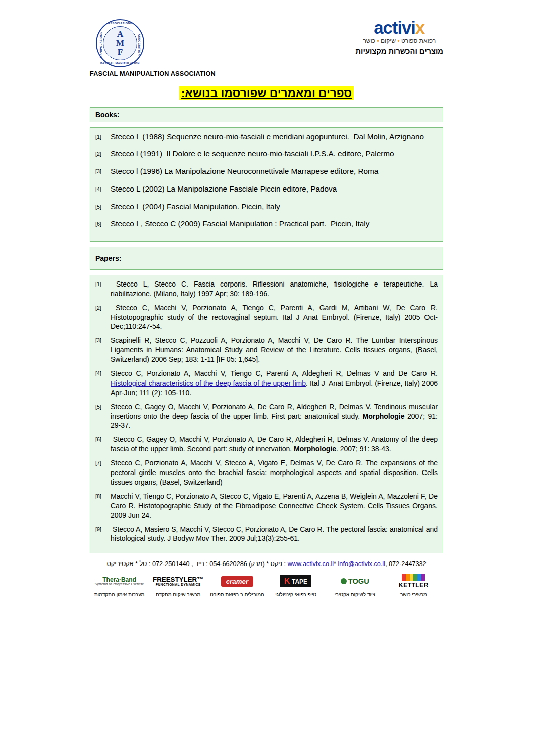ASSOCIAZIONE
FASCIAL MANIPULATION
MANIPOLAZIONE
ASSOCIATION
A
M
F
FASCIAL MANIPUALTION ASSOCIATION
activix
רפואת ספורט • שיקום • כושר
מוצרים והכשרות מקצועיות
ספרים ומאמרים שפורסמו בנושא:
Books:
[1] Stecco L (1988) Sequenze neuro-mio-fasciali e meridiani agopunturei. Dal Molin, Arzignano
[2] Stecco l (1991) Il Dolore e le sequenze neuro-mio-fasciali I.P.S.A. editore, Palermo
[3] Stecco l (1996) La Manipolazione Neuroconnettivale Marrapese editore, Roma
[4] Stecco L (2002) La Manipolazione Fasciale Piccin editore, Padova
[5] Stecco L (2004) Fascial Manipulation. Piccin, Italy
[6] Stecco L, Stecco C (2009) Fascial Manipulation : Practical part. Piccin, Italy
Papers:
[1] Stecco L, Stecco C. Fascia corporis. Riflessioni anatomiche, fisiologiche e terapeutiche. La riabilitazione. (Milano, Italy) 1997 Apr; 30: 189-196.
[2] Stecco C, Macchi V, Porzionato A, Tiengo C, Parenti A, Gardi M, Artibani W, De Caro R. Histotopographic study of the rectovaginal septum. Ital J Anat Embryol. (Firenze, Italy) 2005 Oct-Dec;110:247-54.
[3] Scapinelli R, Stecco C, Pozzuoli A, Porzionato A, Macchi V, De Caro R. The Lumbar Interspinous Ligaments in Humans: Anatomical Study and Review of the Literature. Cells tissues organs, (Basel, Switzerland) 2006 Sep; 183: 1-11 [IF 05: 1,645].
[4] Stecco C, Porzionato A, Macchi V, Tiengo C, Parenti A, Aldegheri R, Delmas V and De Caro R. Histological characteristics of the deep fascia of the upper limb. Ital J Anat Embryol. (Firenze, Italy) 2006 Apr-Jun; 111 (2): 105-110.
[5] Stecco C, Gagey O, Macchi V, Porzionato A, De Caro R, Aldegheri R, Delmas V. Tendinous muscular insertions onto the deep fascia of the upper limb. First part: anatomical study. Morphologie 2007; 91: 29-37.
[6] Stecco C, Gagey O, Macchi V, Porzionato A, De Caro R, Aldegheri R, Delmas V. Anatomy of the deep fascia of the upper limb. Second part: study of innervation. Morphologie. 2007; 91: 38-43.
[7] Stecco C, Porzionato A, Macchi V, Stecco A, Vigato E, Delmas V, De Caro R. The expansions of the pectoral girdle muscles onto the brachial fascia: morphological aspects and spatial disposition. Cells tissues organs, (Basel, Switzerland)
[8] Macchi V, Tiengo C, Porzionato A, Stecco C, Vigato E, Parenti A, Azzena B, Weiglein A, Mazzoleni F, De Caro R. Histotopographic Study of the Fibroadipose Connective Cheek System. Cells Tissues Organs. 2009 Jun 24.
[9] Stecco A, Masiero S, Macchi V, Stecco C, Porzionato A, De Caro R. The pectoral fascia: anatomical and histological study. J Bodyw Mov Ther. 2009 Jul;13(3):255-61.
www.activix.co.il* info@activix.co.il, 072-2447332 : פקס * (מרק) 054-6620286 : נייד , 072-2501440 : טל * אקטיביקס
Thera-BandSystems of Progressive Exercise
מערכות אימון מתקדמות
FREESTYLER™FUNCTIONAL DYNAMICS
מכשיר שיקום מתקדם
cramer
המובילים ב רפואת ספורט
K TAPE
טייפ רפואי-קינזיולוגי
TOGU
ציוד לשיקום אקטיבי
KETTLER
מכשירי כושר